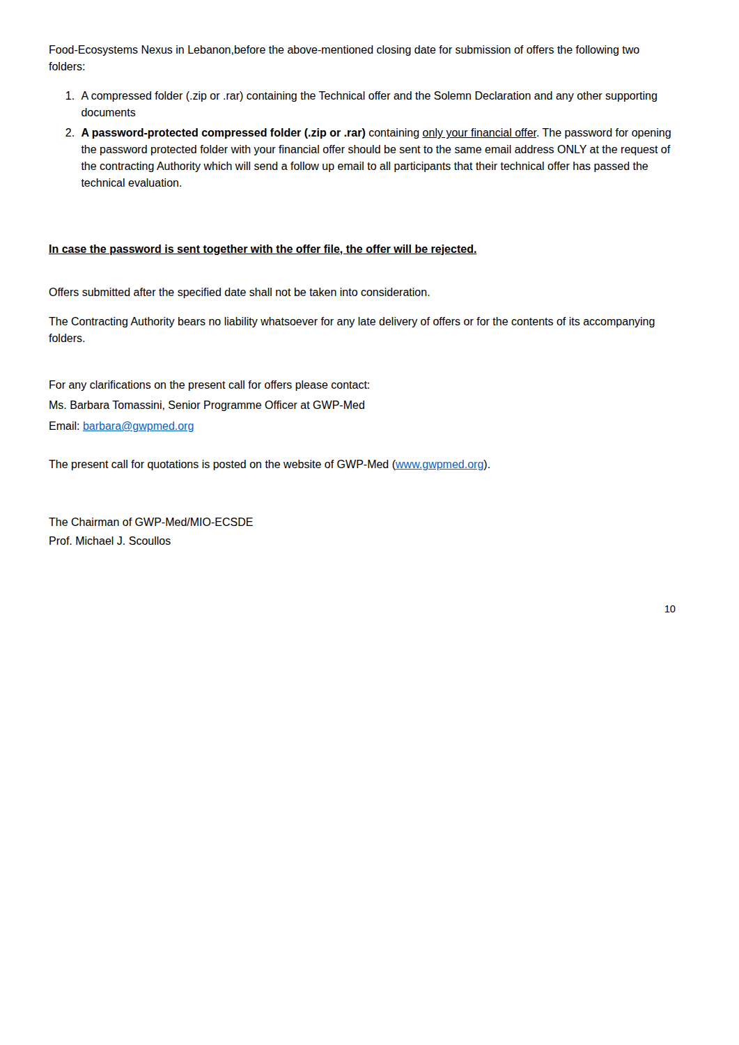Food-Ecosystems Nexus in Lebanon,before the above-mentioned closing date for submission of offers the following two folders:
A compressed folder (.zip or .rar) containing the Technical offer and the Solemn Declaration and any other supporting documents
A password-protected compressed folder (.zip or .rar) containing only your financial offer. The password for opening the password protected folder with your financial offer should be sent to the same email address ONLY at the request of the contracting Authority which will send a follow up email to all participants that their technical offer has passed the technical evaluation.
In case the password is sent together with the offer file, the offer will be rejected.
Offers submitted after the specified date shall not be taken into consideration.
The Contracting Authority bears no liability whatsoever for any late delivery of offers or for the contents of its accompanying folders.
For any clarifications on the present call for offers please contact:
Ms. Barbara Tomassini, Senior Programme Officer at GWP-Med
Email: barbara@gwpmed.org
The present call for quotations is posted on the website of GWP-Med (www.gwpmed.org).
The Chairman of GWP-Med/MIO-ECSDE
Prof. Michael J. Scoullos
10